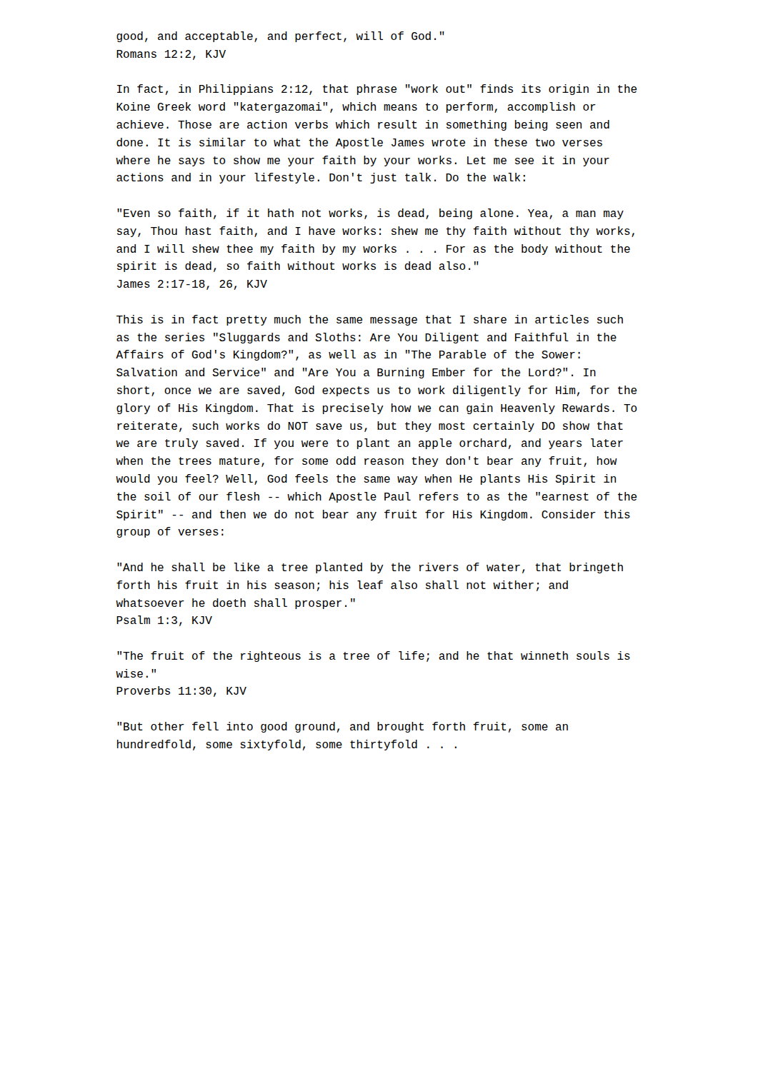good, and acceptable, and perfect, will of God." Romans 12:2, KJV
In fact, in Philippians 2:12, that phrase "work out" finds its origin in the Koine Greek word "katergazomai", which means to perform, accomplish or achieve. Those are action verbs which result in something being seen and done. It is similar to what the Apostle James wrote in these two verses where he says to show me your faith by your works. Let me see it in your actions and in your lifestyle. Don't just talk. Do the walk:
"Even so faith, if it hath not works, is dead, being alone. Yea, a man may say, Thou hast faith, and I have works: shew me thy faith without thy works, and I will shew thee my faith by my works . . . For as the body without the spirit is dead, so faith without works is dead also." James 2:17-18, 26, KJV
This is in fact pretty much the same message that I share in articles such as the series "Sluggards and Sloths: Are You Diligent and Faithful in the Affairs of God's Kingdom?", as well as in "The Parable of the Sower: Salvation and Service" and "Are You a Burning Ember for the Lord?". In short, once we are saved, God expects us to work diligently for Him, for the glory of His Kingdom. That is precisely how we can gain Heavenly Rewards. To reiterate, such works do NOT save us, but they most certainly DO show that we are truly saved. If you were to plant an apple orchard, and years later when the trees mature, for some odd reason they don't bear any fruit, how would you feel? Well, God feels the same way when He plants His Spirit in the soil of our flesh -- which Apostle Paul refers to as the "earnest of the Spirit" -- and then we do not bear any fruit for His Kingdom. Consider this group of verses:
"And he shall be like a tree planted by the rivers of water, that bringeth forth his fruit in his season; his leaf also shall not wither; and whatsoever he doeth shall prosper." Psalm 1:3, KJV
"The fruit of the righteous is a tree of life; and he that winneth souls is wise." Proverbs 11:30, KJV
"But other fell into good ground, and brought forth fruit, some an hundredfold, some sixtyfold, some thirtyfold . . .